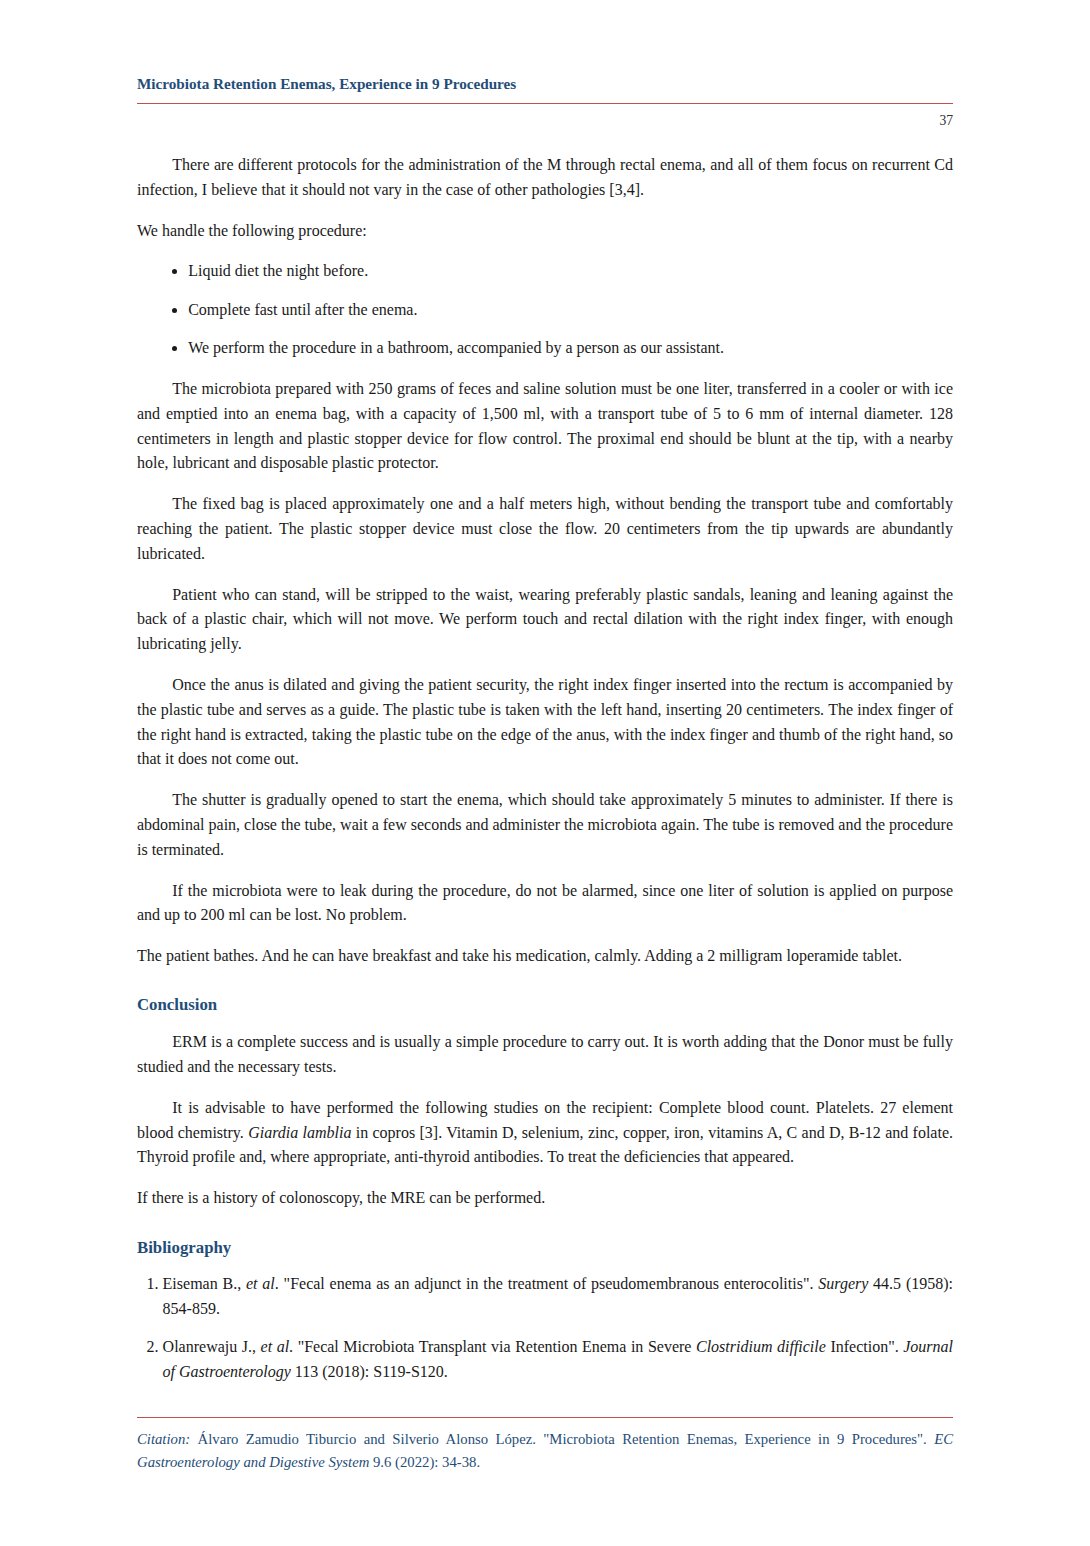Microbiota Retention Enemas, Experience in 9 Procedures
37
There are different protocols for the administration of the M through rectal enema, and all of them focus on recurrent Cd infection, I believe that it should not vary in the case of other pathologies [3,4].
We handle the following procedure:
Liquid diet the night before.
Complete fast until after the enema.
We perform the procedure in a bathroom, accompanied by a person as our assistant.
The microbiota prepared with 250 grams of feces and saline solution must be one liter, transferred in a cooler or with ice and emptied into an enema bag, with a capacity of 1,500 ml, with a transport tube of 5 to 6 mm of internal diameter. 128 centimeters in length and plastic stopper device for flow control. The proximal end should be blunt at the tip, with a nearby hole, lubricant and disposable plastic protector.
The fixed bag is placed approximately one and a half meters high, without bending the transport tube and comfortably reaching the patient. The plastic stopper device must close the flow. 20 centimeters from the tip upwards are abundantly lubricated.
Patient who can stand, will be stripped to the waist, wearing preferably plastic sandals, leaning and leaning against the back of a plastic chair, which will not move. We perform touch and rectal dilation with the right index finger, with enough lubricating jelly.
Once the anus is dilated and giving the patient security, the right index finger inserted into the rectum is accompanied by the plastic tube and serves as a guide. The plastic tube is taken with the left hand, inserting 20 centimeters. The index finger of the right hand is extracted, taking the plastic tube on the edge of the anus, with the index finger and thumb of the right hand, so that it does not come out.
The shutter is gradually opened to start the enema, which should take approximately 5 minutes to administer. If there is abdominal pain, close the tube, wait a few seconds and administer the microbiota again. The tube is removed and the procedure is terminated.
If the microbiota were to leak during the procedure, do not be alarmed, since one liter of solution is applied on purpose and up to 200 ml can be lost. No problem.
The patient bathes. And he can have breakfast and take his medication, calmly. Adding a 2 milligram loperamide tablet.
Conclusion
ERM is a complete success and is usually a simple procedure to carry out. It is worth adding that the Donor must be fully studied and the necessary tests.
It is advisable to have performed the following studies on the recipient: Complete blood count. Platelets. 27 element blood chemistry. Giardia lamblia in copros [3]. Vitamin D, selenium, zinc, copper, iron, vitamins A, C and D, B-12 and folate. Thyroid profile and, where appropriate, anti-thyroid antibodies. To treat the deficiencies that appeared.
If there is a history of colonoscopy, the MRE can be performed.
Bibliography
Eiseman B., et al. "Fecal enema as an adjunct in the treatment of pseudomembranous enterocolitis". Surgery 44.5 (1958): 854-859.
Olanrewaju J., et al. "Fecal Microbiota Transplant via Retention Enema in Severe Clostridium difficile Infection". Journal of Gastroenterology 113 (2018): S119-S120.
Citation: Álvaro Zamudio Tiburcio and Silverio Alonso López. "Microbiota Retention Enemas, Experience in 9 Procedures". EC Gastroenterology and Digestive System 9.6 (2022): 34-38.